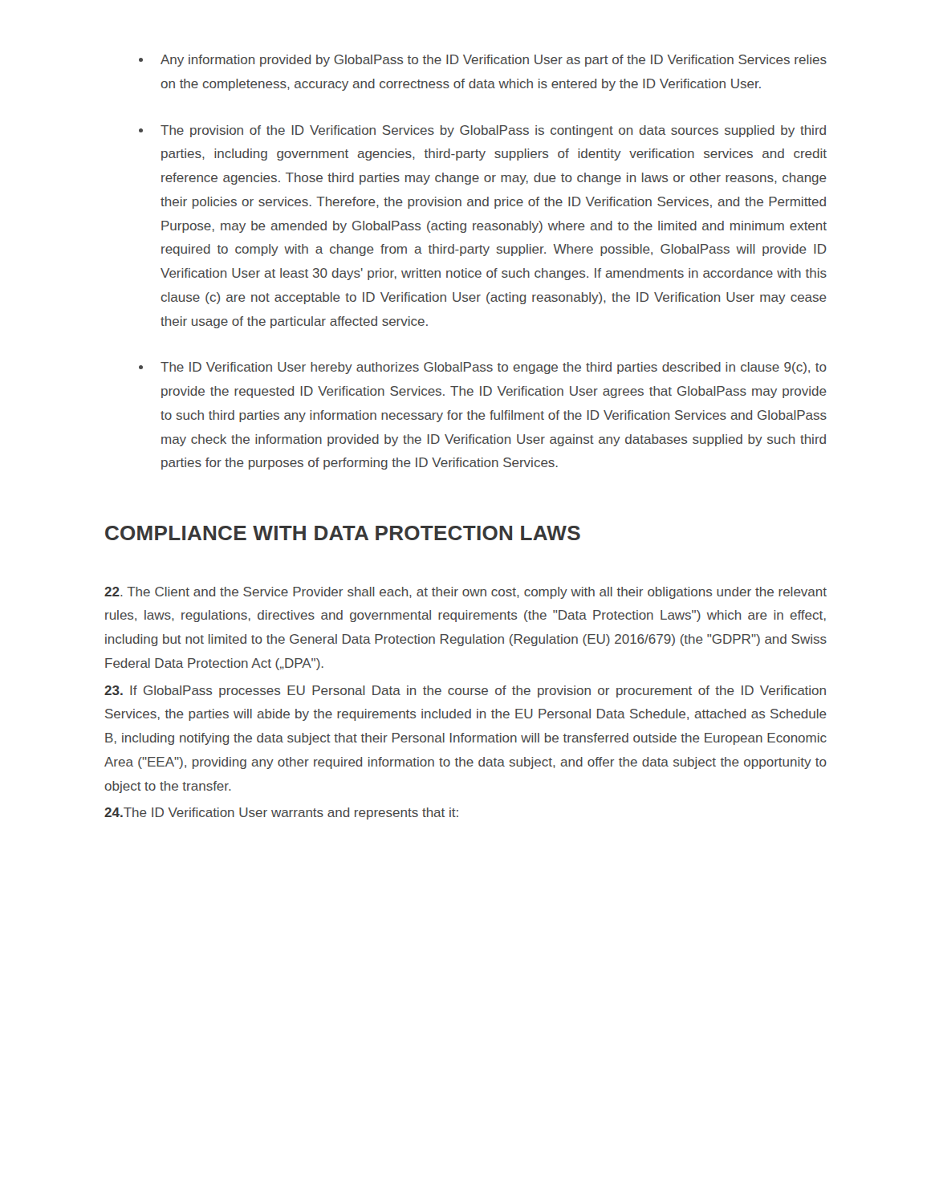Any information provided by GlobalPass to the ID Verification User as part of the ID Verification Services relies on the completeness, accuracy and correctness of data which is entered by the ID Verification User.
The provision of the ID Verification Services by GlobalPass is contingent on data sources supplied by third parties, including government agencies, third-party suppliers of identity verification services and credit reference agencies. Those third parties may change or may, due to change in laws or other reasons, change their policies or services. Therefore, the provision and price of the ID Verification Services, and the Permitted Purpose, may be amended by GlobalPass (acting reasonably) where and to the limited and minimum extent required to comply with a change from a third-party supplier. Where possible, GlobalPass will provide ID Verification User at least 30 days' prior, written notice of such changes. If amendments in accordance with this clause (c) are not acceptable to ID Verification User (acting reasonably), the ID Verification User may cease their usage of the particular affected service.
The ID Verification User hereby authorizes GlobalPass to engage the third parties described in clause 9(c), to provide the requested ID Verification Services. The ID Verification User agrees that GlobalPass may provide to such third parties any information necessary for the fulfilment of the ID Verification Services and GlobalPass may check the information provided by the ID Verification User against any databases supplied by such third parties for the purposes of performing the ID Verification Services.
COMPLIANCE WITH DATA PROTECTION LAWS
22. The Client and the Service Provider shall each, at their own cost, comply with all their obligations under the relevant rules, laws, regulations, directives and governmental requirements (the "Data Protection Laws") which are in effect, including but not limited to the General Data Protection Regulation (Regulation (EU) 2016/679) (the "GDPR") and Swiss Federal Data Protection Act („DPA").
23. If GlobalPass processes EU Personal Data in the course of the provision or procurement of the ID Verification Services, the parties will abide by the requirements included in the EU Personal Data Schedule, attached as Schedule B, including notifying the data subject that their Personal Information will be transferred outside the European Economic Area ("EEA"), providing any other required information to the data subject, and offer the data subject the opportunity to object to the transfer.
24. The ID Verification User warrants and represents that it: